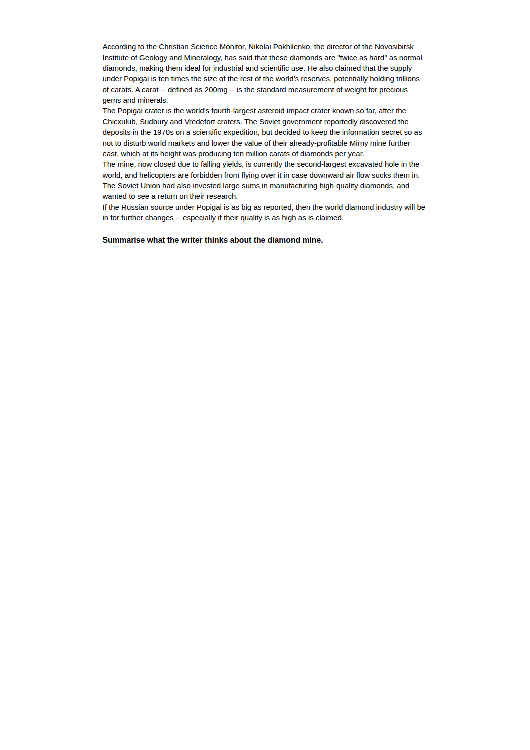According to the Christian Science Monitor, Nikolai Pokhilenko, the director of the Novosibirsk Institute of Geology and Mineralogy, has said that these diamonds are "twice as hard" as normal diamonds, making them ideal for industrial and scientific use. He also claimed that the supply under Popigai is ten times the size of the rest of the world's reserves, potentially holding trillions of carats. A carat -- defined as 200mg -- is the standard measurement of weight for precious gems and minerals.
The Popigai crater is the world's fourth-largest asteroid impact crater known so far, after the Chicxulub, Sudbury and Vredefort craters. The Soviet government reportedly discovered the deposits in the 1970s on a scientific expedition, but decided to keep the information secret so as not to disturb world markets and lower the value of their already-profitable Mirny mine further east, which at its height was producing ten million carats of diamonds per year.
The mine, now closed due to falling yields, is currently the second-largest excavated hole in the world, and helicopters are forbidden from flying over it in case downward air flow sucks them in. The Soviet Union had also invested large sums in manufacturing high-quality diamonds, and wanted to see a return on their research.
If the Russian source under Popigai is as big as reported, then the world diamond industry will be in for further changes -- especially if their quality is as high as is claimed.
Summarise what the writer thinks about the diamond mine.